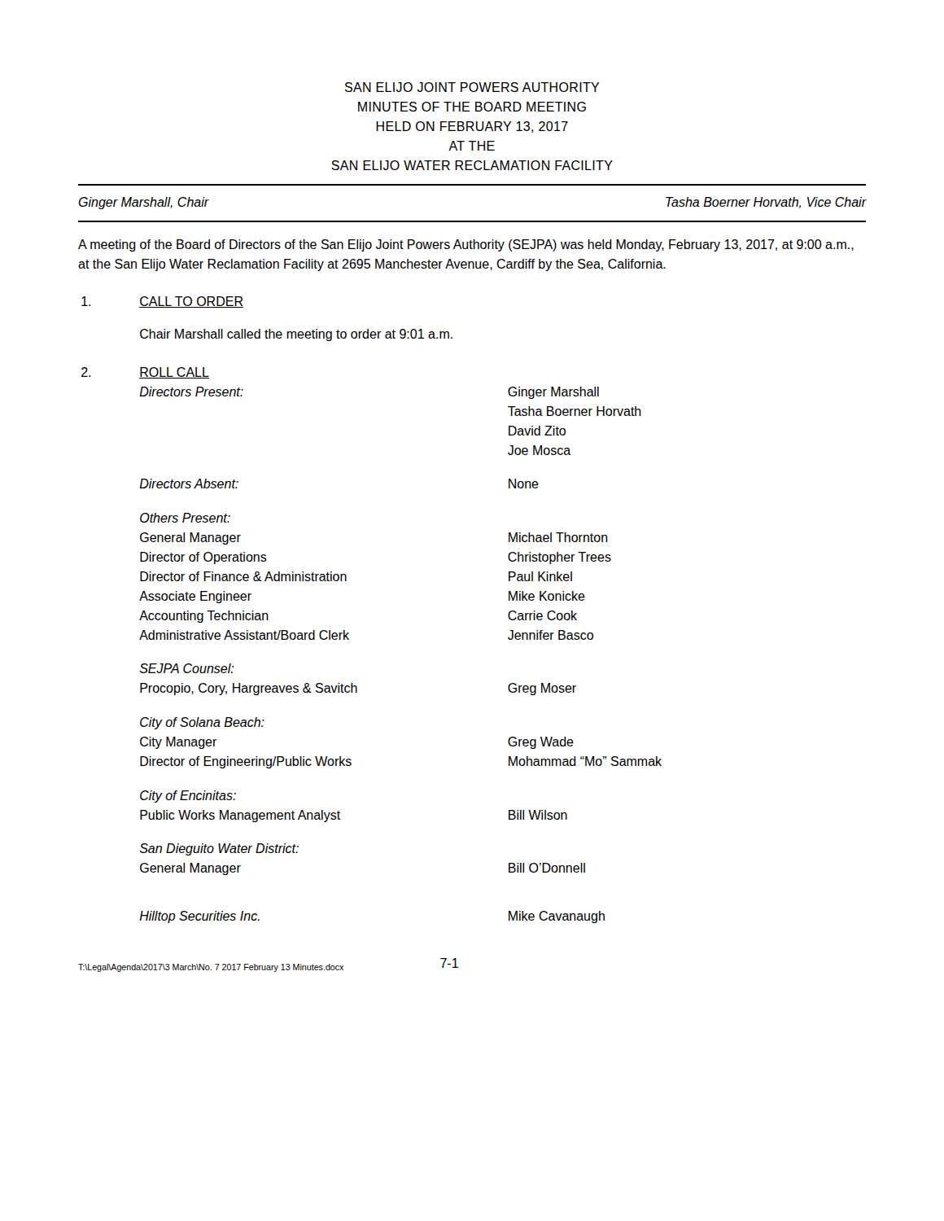SAN ELIJO JOINT POWERS AUTHORITY
MINUTES OF THE BOARD MEETING
HELD ON FEBRUARY 13, 2017
AT THE
SAN ELIJO WATER RECLAMATION FACILITY
Ginger Marshall, Chair Tasha Boerner Horvath, Vice Chair
A meeting of the Board of Directors of the San Elijo Joint Powers Authority (SEJPA) was held Monday, February 13, 2017, at 9:00 a.m., at the San Elijo Water Reclamation Facility at 2695 Manchester Avenue, Cardiff by the Sea, California.
1.
CALL TO ORDER
Chair Marshall called the meeting to order at 9:01 a.m.
2.
ROLL CALL
| Directors Present: | Ginger Marshall |
| | Tasha Boerner Horvath |
| | David Zito |
| | Joe Mosca |
| Directors Absent: | None |
| Others Present: | |
| General Manager | Michael Thornton |
| Director of Operations | Christopher Trees |
| Director of Finance & Administration | Paul Kinkel |
| Associate Engineer | Mike Konicke |
| Accounting Technician | Carrie Cook |
| Administrative Assistant/Board Clerk | Jennifer Basco |
| SEJPA Counsel: | |
| Procopio, Cory, Hargreaves & Savitch | Greg Moser |
| City of Solana Beach: | |
| City Manager | Greg Wade |
| Director of Engineering/Public Works | Mohammad “Mo” Sammak |
| City of Encinitas: | |
| Public Works Management Analyst | Bill Wilson |
| San Dieguito Water District: | |
| General Manager | Bill O’Donnell |
| Hilltop Securities Inc. | Mike Cavanaugh |
T:\Legal\Agenda\2017\3 March\No. 7 2017 February 13 Minutes.docx
7-1